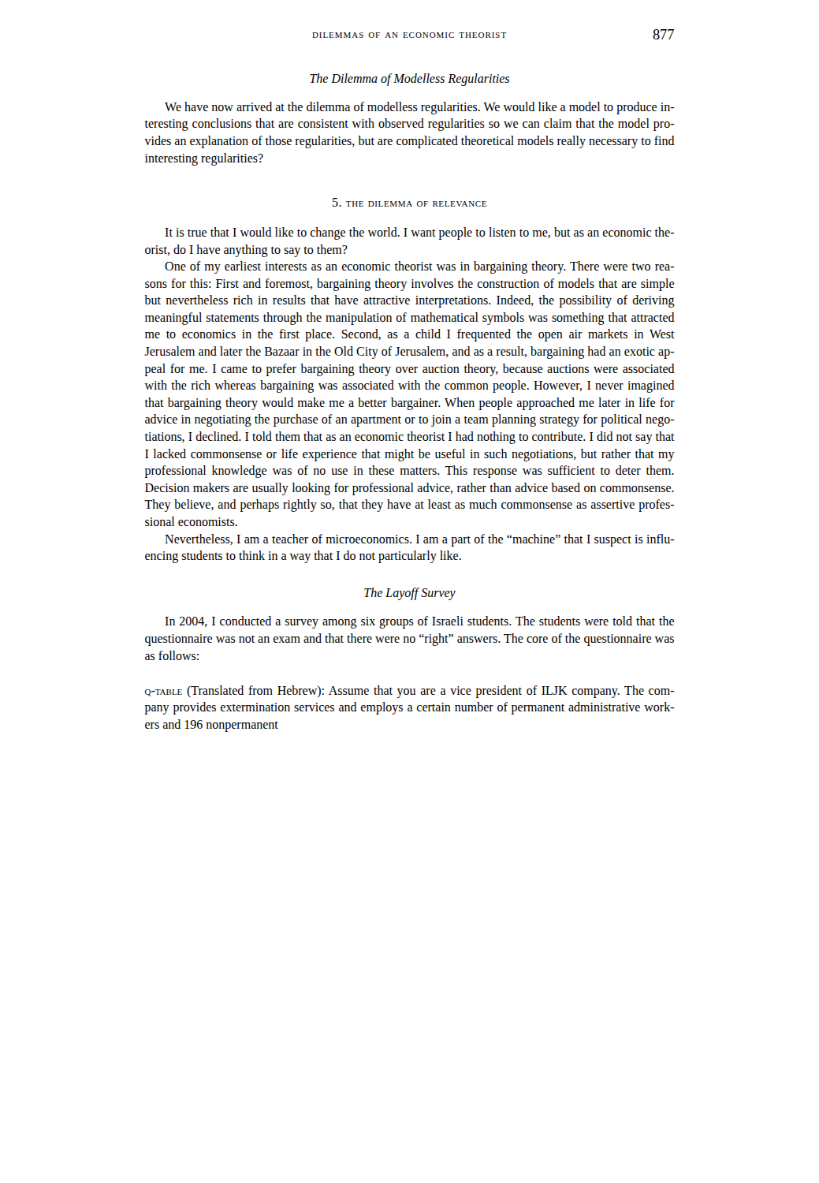Dilemmas of an Economic Theorist 877
The Dilemma of Modelless Regularities
We have now arrived at the dilemma of modelless regularities. We would like a model to produce interesting conclusions that are consistent with observed regularities so we can claim that the model provides an explanation of those regularities, but are complicated theoretical models really necessary to find interesting regularities?
5. The Dilemma of Relevance
It is true that I would like to change the world. I want people to listen to me, but as an economic theorist, do I have anything to say to them?
One of my earliest interests as an economic theorist was in bargaining theory. There were two reasons for this: First and foremost, bargaining theory involves the construction of models that are simple but nevertheless rich in results that have attractive interpretations. Indeed, the possibility of deriving meaningful statements through the manipulation of mathematical symbols was something that attracted me to economics in the first place. Second, as a child I frequented the open air markets in West Jerusalem and later the Bazaar in the Old City of Jerusalem, and as a result, bargaining had an exotic appeal for me. I came to prefer bargaining theory over auction theory, because auctions were associated with the rich whereas bargaining was associated with the common people. However, I never imagined that bargaining theory would make me a better bargainer. When people approached me later in life for advice in negotiating the purchase of an apartment or to join a team planning strategy for political negotiations, I declined. I told them that as an economic theorist I had nothing to contribute. I did not say that I lacked commonsense or life experience that might be useful in such negotiations, but rather that my professional knowledge was of no use in these matters. This response was sufficient to deter them. Decision makers are usually looking for professional advice, rather than advice based on commonsense. They believe, and perhaps rightly so, that they have at least as much commonsense as assertive professional economists.
Nevertheless, I am a teacher of microeconomics. I am a part of the “machine” that I suspect is influencing students to think in a way that I do not particularly like.
The Layoff Survey
In 2004, I conducted a survey among six groups of Israeli students. The students were told that the questionnaire was not an exam and that there were no “right” answers. The core of the questionnaire was as follows:
Q-Table (Translated from Hebrew): Assume that you are a vice president of ILJK company. The company provides extermination services and employs a certain number of permanent administrative workers and 196 nonpermanent